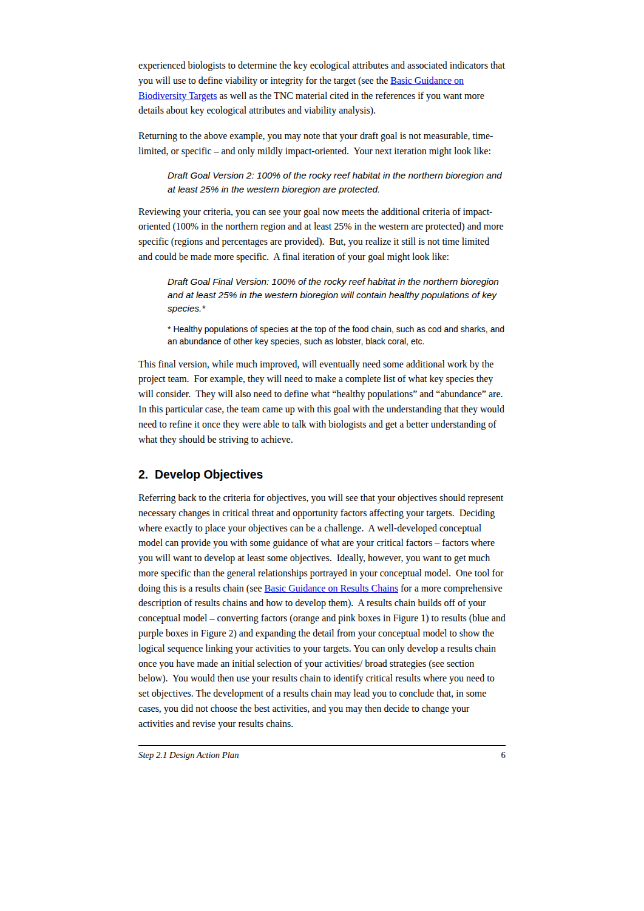experienced biologists to determine the key ecological attributes and associated indicators that you will use to define viability or integrity for the target (see the Basic Guidance on Biodiversity Targets as well as the TNC material cited in the references if you want more details about key ecological attributes and viability analysis).
Returning to the above example, you may note that your draft goal is not measurable, time-limited, or specific – and only mildly impact-oriented. Your next iteration might look like:
Draft Goal Version 2: 100% of the rocky reef habitat in the northern bioregion and at least 25% in the western bioregion are protected.
Reviewing your criteria, you can see your goal now meets the additional criteria of impact-oriented (100% in the northern region and at least 25% in the western are protected) and more specific (regions and percentages are provided). But, you realize it still is not time limited and could be made more specific. A final iteration of your goal might look like:
Draft Goal Final Version: 100% of the rocky reef habitat in the northern bioregion and at least 25% in the western bioregion will contain healthy populations of key species.*
* Healthy populations of species at the top of the food chain, such as cod and sharks, and an abundance of other key species, such as lobster, black coral, etc.
This final version, while much improved, will eventually need some additional work by the project team. For example, they will need to make a complete list of what key species they will consider. They will also need to define what “healthy populations” and “abundance” are. In this particular case, the team came up with this goal with the understanding that they would need to refine it once they were able to talk with biologists and get a better understanding of what they should be striving to achieve.
2. Develop Objectives
Referring back to the criteria for objectives, you will see that your objectives should represent necessary changes in critical threat and opportunity factors affecting your targets. Deciding where exactly to place your objectives can be a challenge. A well-developed conceptual model can provide you with some guidance of what are your critical factors – factors where you will want to develop at least some objectives. Ideally, however, you want to get much more specific than the general relationships portrayed in your conceptual model. One tool for doing this is a results chain (see Basic Guidance on Results Chains for a more comprehensive description of results chains and how to develop them). A results chain builds off of your conceptual model – converting factors (orange and pink boxes in Figure 1) to results (blue and purple boxes in Figure 2) and expanding the detail from your conceptual model to show the logical sequence linking your activities to your targets. You can only develop a results chain once you have made an initial selection of your activities/ broad strategies (see section below). You would then use your results chain to identify critical results where you need to set objectives. The development of a results chain may lead you to conclude that, in some cases, you did not choose the best activities, and you may then decide to change your activities and revise your results chains.
Step 2.1 Design Action Plan 6